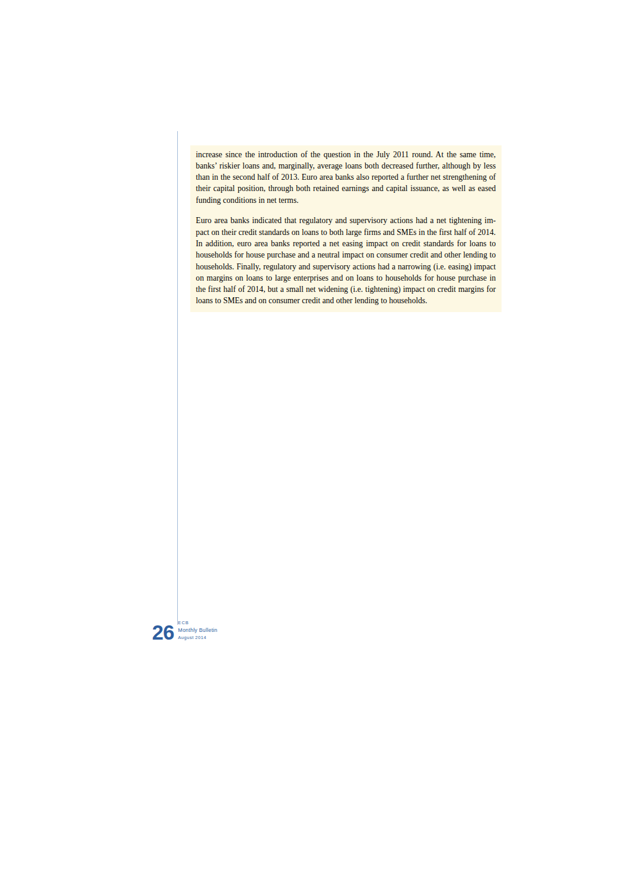increase since the introduction of the question in the July 2011 round. At the same time, banks’ riskier loans and, marginally, average loans both decreased further, although by less than in the second half of 2013. Euro area banks also reported a further net strengthening of their capital position, through both retained earnings and capital issuance, as well as eased funding conditions in net terms.
Euro area banks indicated that regulatory and supervisory actions had a net tightening impact on their credit standards on loans to both large firms and SMEs in the first half of 2014. In addition, euro area banks reported a net easing impact on credit standards for loans to households for house purchase and a neutral impact on consumer credit and other lending to households. Finally, regulatory and supervisory actions had a narrowing (i.e. easing) impact on margins on loans to large enterprises and on loans to households for house purchase in the first half of 2014, but a small net widening (i.e. tightening) impact on credit margins for loans to SMEs and on consumer credit and other lending to households.
26
ECB
Monthly Bulletin
August 2014